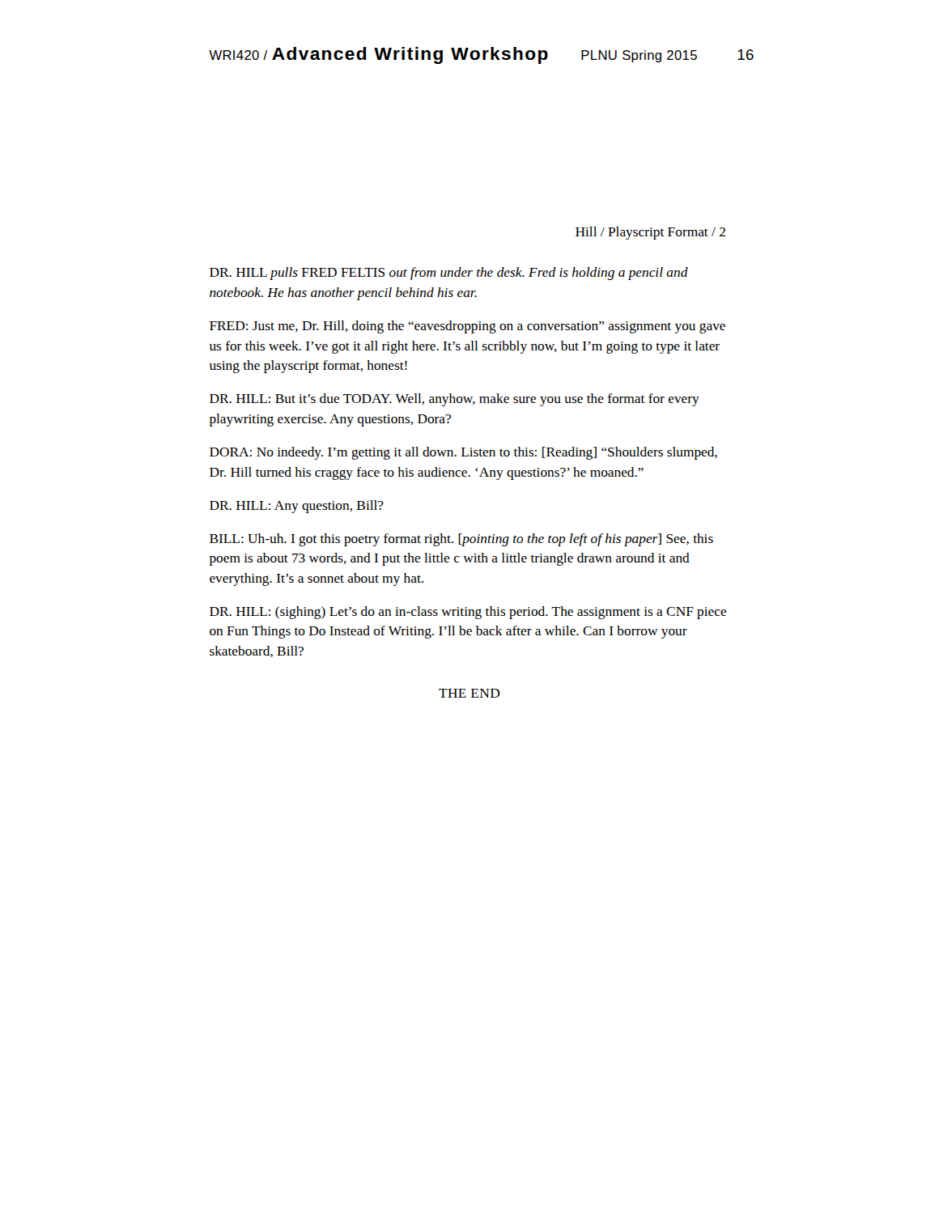WRI420 / Advanced Writing Workshop PLNU Spring 2015 16
Hill / Playscript Format / 2
DR. HILL pulls FRED FELTIS out from under the desk. Fred is holding a pencil and notebook. He has another pencil behind his ear.
FRED: Just me, Dr. Hill, doing the “eavesdropping on a conversation” assignment you gave us for this week. I’ve got it all right here. It’s all scribbly now, but I’m going to type it later using the playscript format, honest!
DR. HILL: But it’s due TODAY. Well, anyhow, make sure you use the format for every playwriting exercise. Any questions, Dora?
DORA: No indeedy. I’m getting it all down. Listen to this: [Reading] “Shoulders slumped, Dr. Hill turned his craggy face to his audience. ‘Any questions?’ he moaned.”
DR. HILL: Any question, Bill?
BILL: Uh-uh. I got this poetry format right. [pointing to the top left of his paper] See, this poem is about 73 words, and I put the little c with a little triangle drawn around it and everything. It’s a sonnet about my hat.
DR. HILL: (sighing) Let’s do an in-class writing this period. The assignment is a CNF piece on Fun Things to Do Instead of Writing. I’ll be back after a while. Can I borrow your skateboard, Bill?
THE END